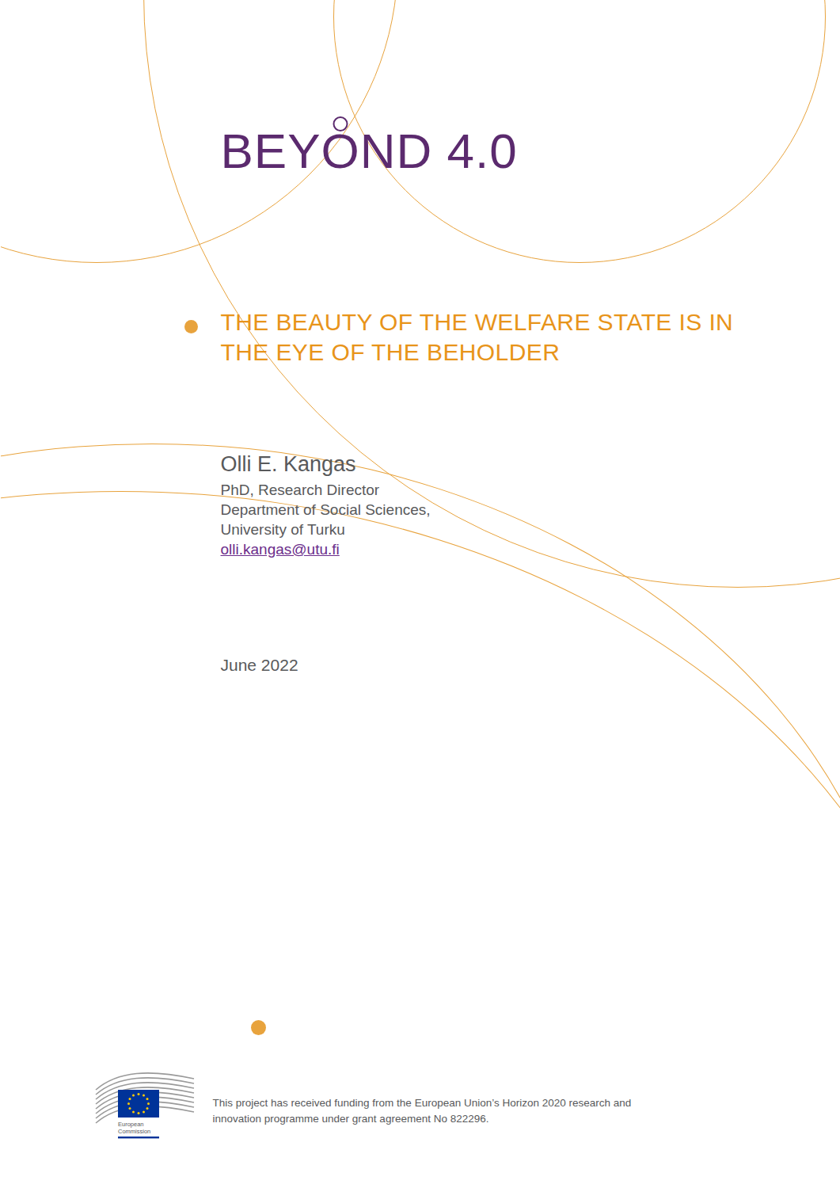BEYOND 4.0
The beauty of the welfare state is in the eye of the beholder
Olli E. Kangas
PhD, Research Director
Department of Social Sciences,
University of Turku
olli.kangas@utu.fi
June 2022
European Commission
This project has received funding from the European Union’s Horizon 2020 research and innovation programme under grant agreement No 822296.